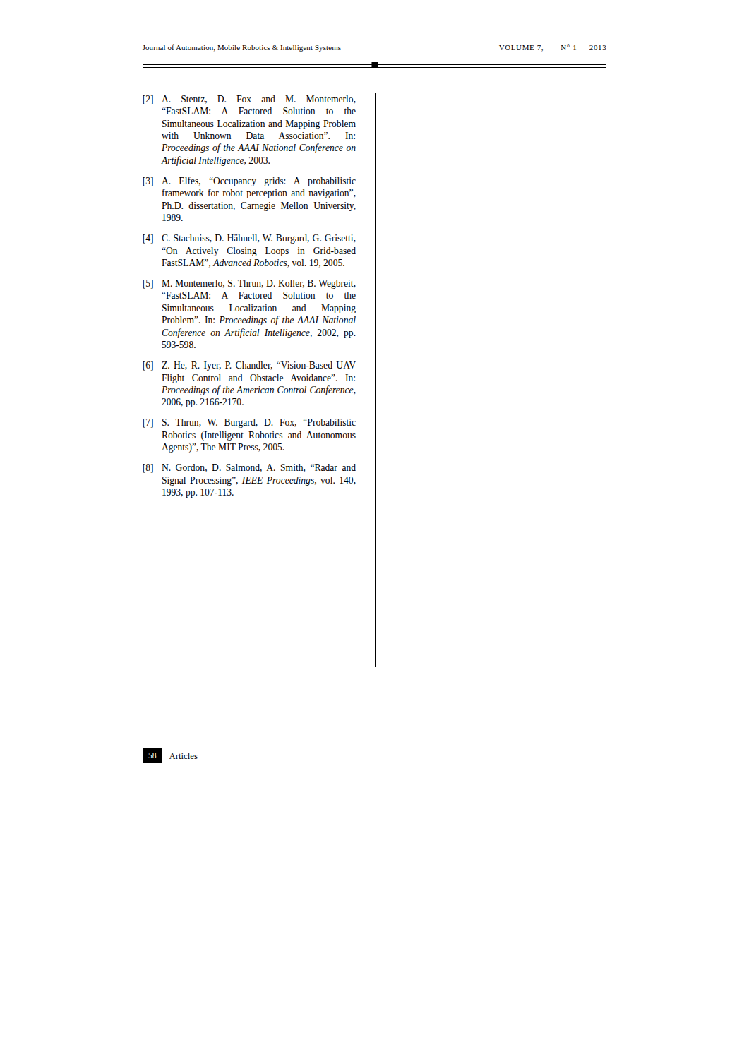Journal of Automation, Mobile Robotics & Intelligent Systems
VOLUME 7, N° 1 2013
[2] A. Stentz, D. Fox and M. Montemerlo, “FastSLAM: A Factored Solution to the Simultaneous Localization and Mapping Problem with Unknown Data Association”. In: Proceedings of the AAAI National Conference on Artificial Intelligence, 2003.
[3] A. Elfes, “Occupancy grids: A probabilistic framework for robot perception and navigation”, Ph.D. dissertation, Carnegie Mellon University, 1989.
[4] C. Stachniss, D. Hähnell, W. Burgard, G. Grisetti, “On Actively Closing Loops in Grid-based FastSLAM”, Advanced Robotics, vol. 19, 2005.
[5] M. Montemerlo, S. Thrun, D. Koller, B. Wegbreit, “FastSLAM: A Factored Solution to the Simultaneous Localization and Mapping Problem”. In: Proceedings of the AAAI National Conference on Artificial Intelligence, 2002, pp. 593-598.
[6] Z. He, R. Iyer, P. Chandler, “Vision-Based UAV Flight Control and Obstacle Avoidance”. In: Proceedings of the American Control Conference, 2006, pp. 2166-2170.
[7] S. Thrun, W. Burgard, D. Fox, “Probabilistic Robotics (Intelligent Robotics and Autonomous Agents)”, The MIT Press, 2005.
[8] N. Gordon, D. Salmond, A. Smith, “Radar and Signal Processing”, IEEE Proceedings, vol. 140, 1993, pp. 107-113.
58
Articles